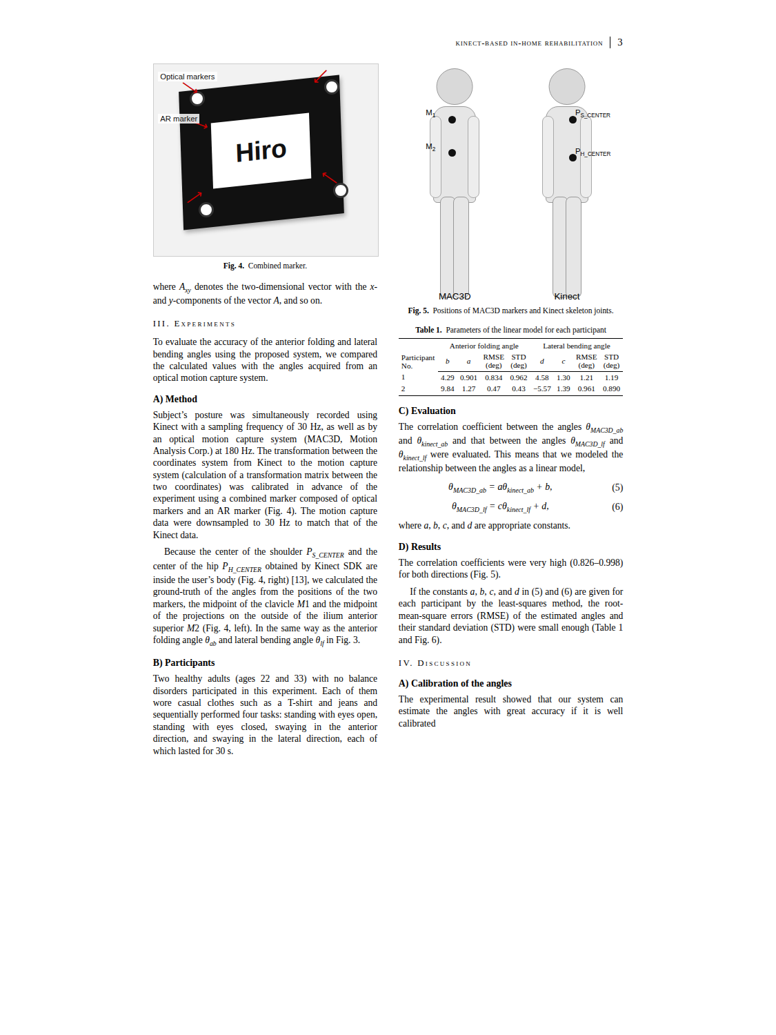kinect-based in-home rehabilitation 3
Hiro
⟶
⟶
⟶
⟶
⟶
Optical markers
AR marker
Fig. 4. Combined marker.
where Axy denotes the two-dimensional vector with the x- and y-components of the vector A, and so on.
III. Experiments
To evaluate the accuracy of the anterior folding and lateral bending angles using the proposed system, we compared the calculated values with the angles acquired from an optical motion capture system.
A) Method
Subject’s posture was simultaneously recorded using Kinect with a sampling frequency of 30 Hz, as well as by an optical motion capture system (MAC3D, Motion Analysis Corp.) at 180 Hz. The transformation between the coordinates system from Kinect to the motion capture system (calculation of a transformation matrix between the two coordinates) was calibrated in advance of the experiment using a combined marker composed of optical markers and an AR marker (Fig. 4). The motion capture data were downsampled to 30 Hz to match that of the Kinect data.
Because the center of the shoulder PS_CENTER and the center of the hip PH_CENTER obtained by Kinect SDK are inside the user’s body (Fig. 4, right) [13], we calculated the ground-truth of the angles from the positions of the two markers, the midpoint of the clavicle M1 and the midpoint of the projections on the outside of the ilium anterior superior M2 (Fig. 4, left). In the same way as the anterior folding angle θab and lateral bending angle θlf in Fig. 3.
B) Participants
Two healthy adults (ages 22 and 33) with no balance disorders participated in this experiment. Each of them wore casual clothes such as a T-shirt and jeans and sequentially performed four tasks: standing with eyes open, standing with eyes closed, swaying in the anterior direction, and swaying in the lateral direction, each of which lasted for 30 s.
M1
M2
MAC3D
PS_CENTER
PH_CENTER
Kinect
Fig. 5. Positions of MAC3D markers and Kinect skeleton joints.
Table 1. Parameters of the linear model for each participant
| Participant No. | Anterior folding angle | Lateral bending angle |
| --- | --- | --- |
| b | a | RMSE (deg) | STD (deg) | d | c | RMSE (deg) | STD (deg) |
| 1 | 4.29 | 0.901 | 0.834 | 0.962 | 4.58 | 1.30 | 1.21 | 1.19 |
| 2 | 9.84 | 1.27 | 0.47 | 0.43 | −5.57 | 1.39 | 0.961 | 0.890 |
C) Evaluation
The correlation coefficient between the angles θMAC3D_ab and θkinect_ab and that between the angles θMAC3D_lf and θkinect_lf were evaluated. This means that we modeled the relationship between the angles as a linear model,
θMAC3D_ab = aθkinect_ab + b,
(5)
θMAC3D_lf = cθkinect_lf + d,
(6)
where a, b, c, and d are appropriate constants.
D) Results
The correlation coefficients were very high (0.826–0.998) for both directions (Fig. 5).
If the constants a, b, c, and d in (5) and (6) are given for each participant by the least-squares method, the root-mean-square errors (RMSE) of the estimated angles and their standard deviation (STD) were small enough (Table 1 and Fig. 6).
IV. Discussion
A) Calibration of the angles
The experimental result showed that our system can estimate the angles with great accuracy if it is well calibrated